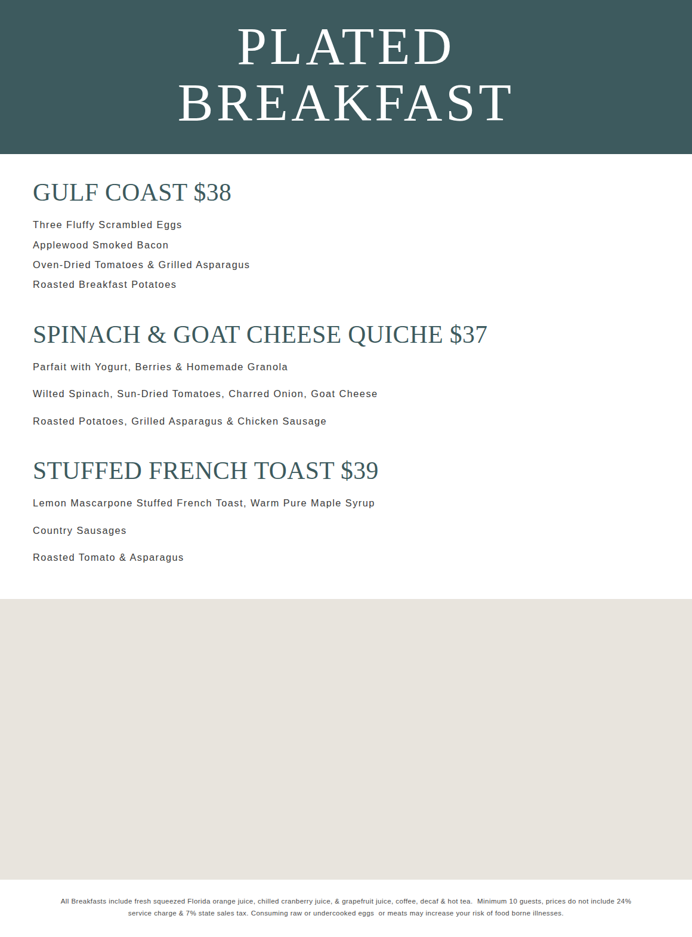Plated
Breakfast
Gulf Coast $38
Three Fluffy Scrambled Eggs
Applewood Smoked Bacon
Oven-Dried Tomatoes & Grilled Asparagus
Roasted Breakfast Potatoes
Spinach & Goat Cheese Quiche $37
Parfait with Yogurt, Berries & Homemade Granola
Wilted Spinach, Sun-Dried Tomatoes, Charred Onion, Goat Cheese
Roasted Potatoes, Grilled Asparagus & Chicken Sausage
Stuffed French Toast $39
Lemon Mascarpone Stuffed French Toast, Warm Pure Maple Syrup
Country Sausages
Roasted Tomato & Asparagus
All Breakfasts include fresh squeezed Florida orange juice, chilled cranberry juice, & grapefruit juice, coffee, decaf & hot tea. Minimum 10 guests, prices do not include 24% service charge & 7% state sales tax. Consuming raw or undercooked eggs or meats may increase your risk of food borne illnesses.